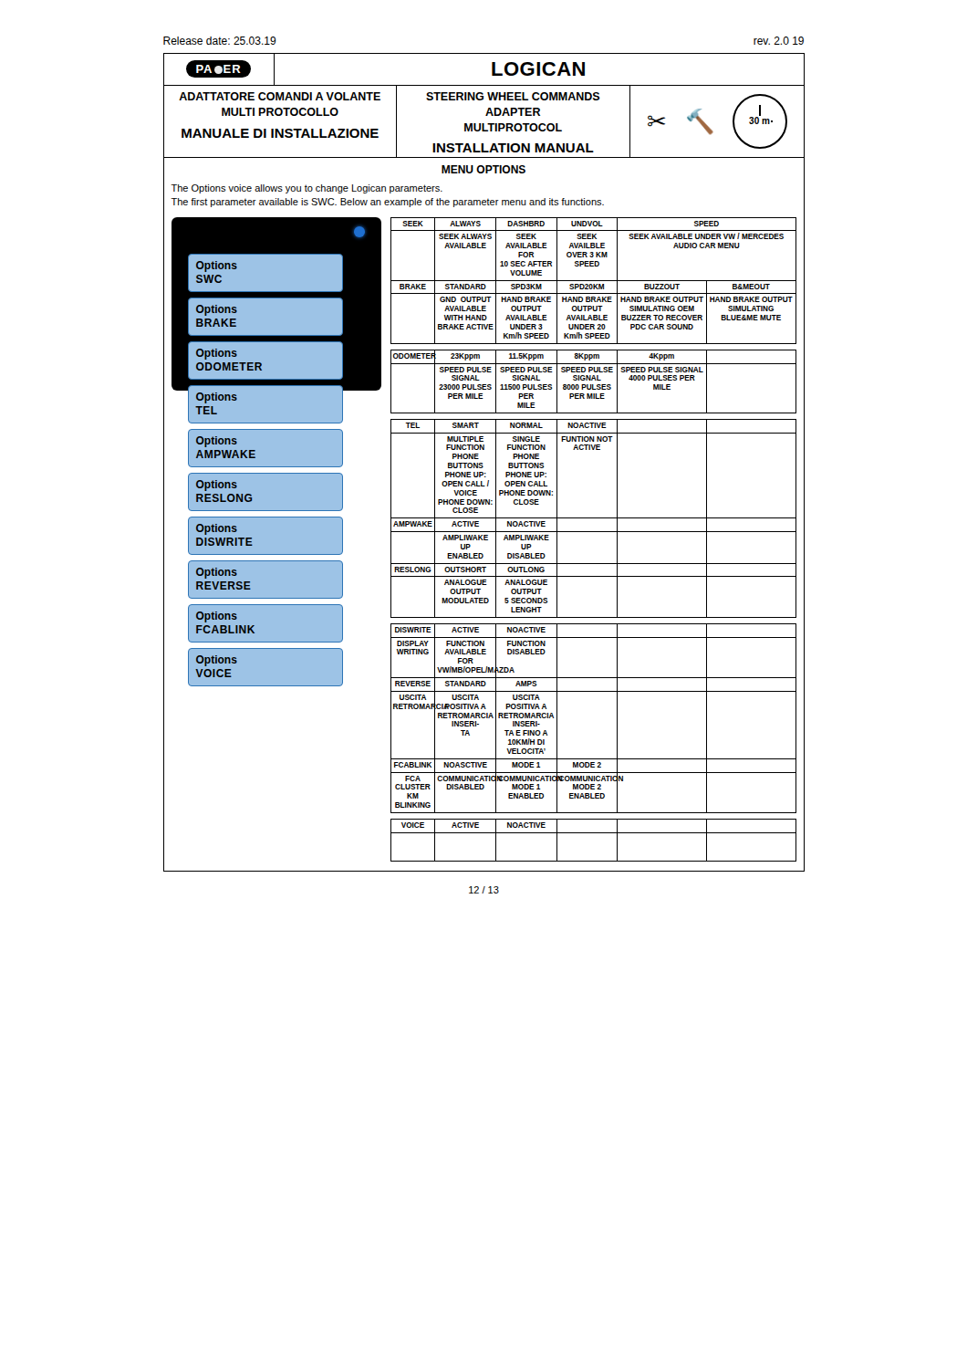Release date: 25.03.19
rev. 2.0 19
PA ER
LOGICAN
ADATTATORE COMANDI A VOLANTE
MULTI PROTOCOLLO MANUALE DI INSTALLAZIONE
STEERING WHEEL COMMANDS ADAPTER
MULTIPROTOCOL INSTALLATION MANUAL
✂
🔨
30 m
MENU OPTIONS
The Options voice allows you to change Logican parameters.
The first parameter available is SWC. Below an example of the parameter menu and its functions.
Options
SWC
Options
BRAKE
Options
ODOMETER
Options
TEL
Options
AMPWAKE
Options
RESLONG
Options
DISWRITE
Options
REVERSE
Options
FCABLINK
Options
VOICE
| SEEK | ALWAYS | DASHBRD | UNDVOL | SPEED |
| --- | --- | --- | --- | --- |
| | SEEK ALWAYS AVAILABLE | SEEK AVAILABLE FOR 10 SEC AFTER VOLUME | SEEK AVAILBLE OVER 3 KM SPEED | SEEK AVAILABLE UNDER VW / MERCEDES AUDIO CAR MENU |
| BRAKE | STANDARD | SPD3KM | SPD20KM | BUZZOUT | B&MEOUT |
| | GND OUTPUT AVAILABLE WITH HAND BRAKE ACTIVE | HAND BRAKE OUTPUT AVAILABLE UNDER 3 Km/h SPEED | HAND BRAKE OUTPUT AVAILABLE UNDER 20 Km/h SPEED | HAND BRAKE OUTPUT SIMULATING OEM BUZZER TO RECOVER PDC CAR SOUND | HAND BRAKE OUTPUT SIMULATING BLUE&ME MUTE |
| ODOMETER | 23Kppm | 11.5Kppm | 8Kppm | 4Kppm | |
| | SPEED PULSE SIGNAL 23000 PULSES PER MILE | SPEED PULSE SIGNAL 11500 PULSES PER MILE | SPEED PULSE SIGNAL 8000 PULSES PER MILE | SPEED PULSE SIGNAL 4000 PULSES PER MILE | |
| TEL | SMART | NORMAL | NOACTIVE | | |
| | MULTIPLE FUNCTION PHONE BUTTONS PHONE UP: OPEN CALL / VOICE PHONE DOWN: CLOSE | SINGLE FUNCTION PHONE BUTTONS PHONE UP: OPEN CALL PHONE DOWN: CLOSE | FUNTION NOT ACTIVE | | |
| AMPWAKE | ACTIVE | NOACTIVE | | | |
| | AMPLIWAKE UP ENABLED | AMPLIWAKE UP DISABLED | | | |
| RESLONG | OUTSHORT | OUTLONG | | | |
| | ANALOGUE OUTPUT MODULATED | ANALOGUE OUTPUT 5 SECONDS LENGHT | | | |
| DISWRITE | ACTIVE | NOACTIVE | | | |
| DISPLAY WRITING | FUNCTION AVAILABLE FOR VW/MB/OPEL/MAZDA | FUNCTION DISABLED | | | |
| REVERSE | STANDARD | AMPS | | | |
| USCITA RETROMARCIA | USCITA POSITIVA A RETROMARCIA INSERI- TA | USCITA POSITIVA A RETROMARCIA INSERI- TA E FINO A 10KM/H DI VELOCITA’ | | | |
| FCABLINK | NOASCTIVE | MODE 1 | MODE 2 | | |
| FCA CLUSTER KM BLINKING | COMMUNICATION DISABLED | COMMUNICATION MODE 1 ENABLED | COMMUNICATION MODE 2 ENABLED | | |
| VOICE | ACTIVE | NOACTIVE | | | |
12 / 13